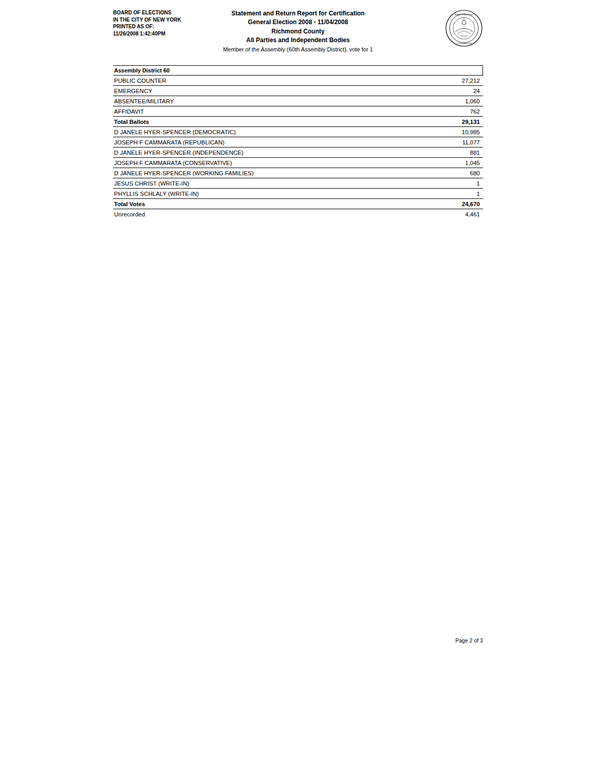BOARD OF ELECTIONS
IN THE CITY OF NEW YORK
PRINTED AS OF:
11/26/2008 1:42:40PM
Statement and Return Report for Certification
General Election 2008 - 11/04/2008
Richmond County
All Parties and Independent Bodies
Member of the Assembly (60th Assembly District), vote for 1
BOARD OF ELECTIONS CITY OF NEW YORK
Assembly District 60
| PUBLIC COUNTER | 27,212 |
| EMERGENCY | 24 |
| ABSENTEE/MILITARY | 1,060 |
| AFFIDAVIT | 762 |
| Total Ballots | 29,131 |
| D JANELE HYER-SPENCER (DEMOCRATIC) | 10,985 |
| JOSEPH F CAMMARATA (REPUBLICAN) | 11,077 |
| D JANELE HYER-SPENCER (INDEPENDENCE) | 881 |
| JOSEPH F CAMMARATA (CONSERVATIVE) | 1,045 |
| D JANELE HYER-SPENCER (WORKING FAMILIES) | 680 |
| JESUS CHRIST (WRITE-IN) | 1 |
| PHYLLIS SCHLALY (WRITE-IN) | 1 |
| Total Votes | 24,670 |
| Unrecorded | 4,461 |
Page 2 of 3